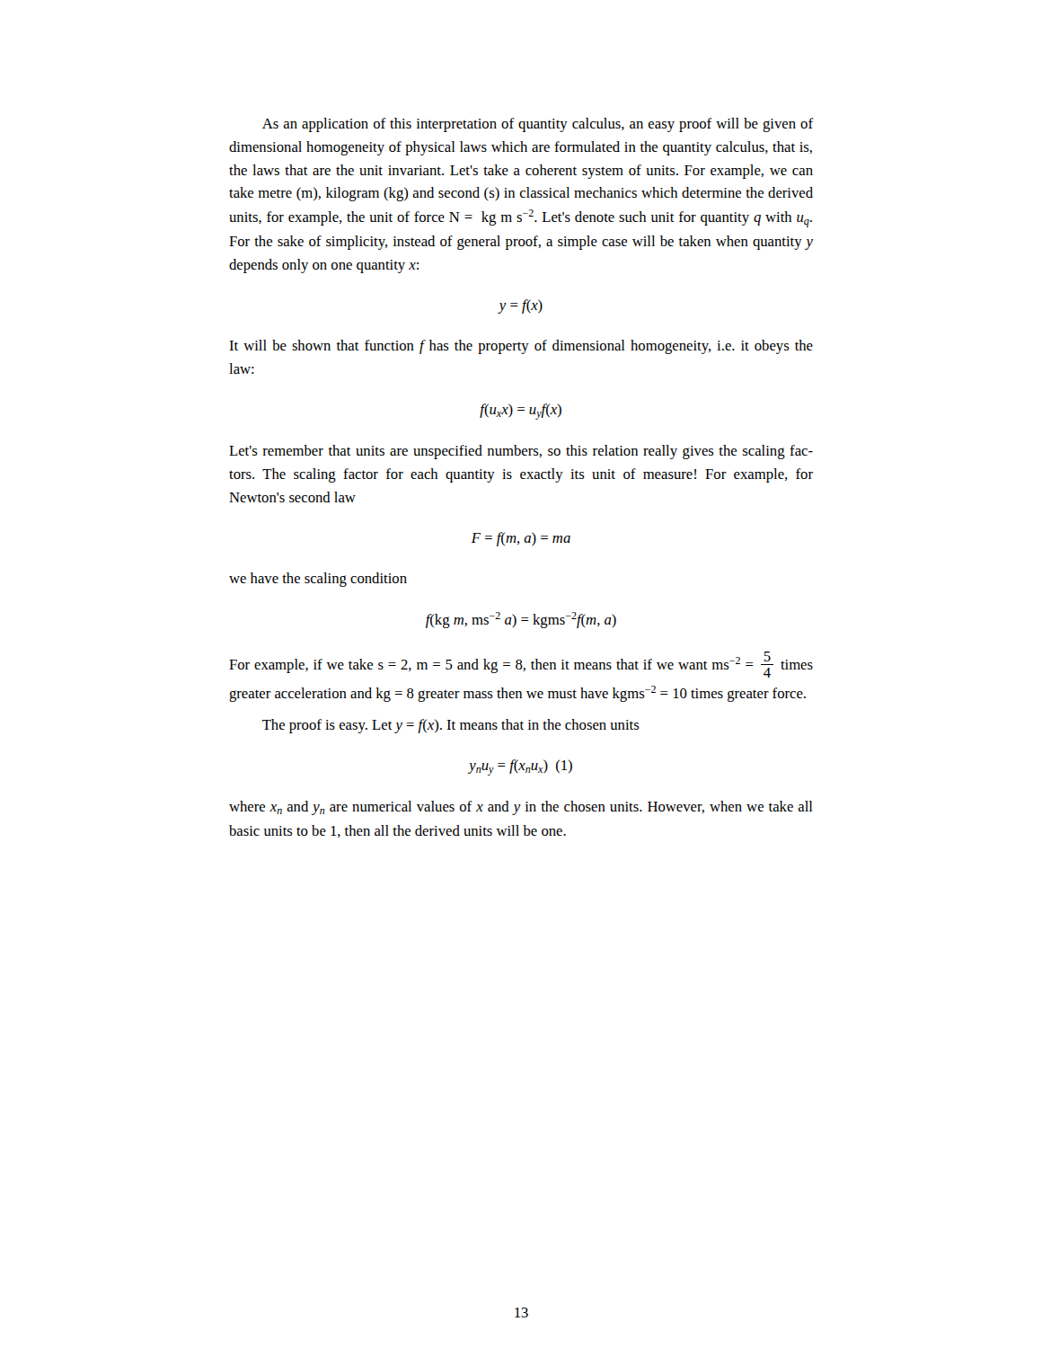As an application of this interpretation of quantity calculus, an easy proof will be given of dimensional homogeneity of physical laws which are formulated in the quantity calculus, that is, the laws that are the unit invariant. Let's take a coherent system of units. For example, we can take metre (m), kilogram (kg) and second (s) in classical mechanics which determine the derived units, for example, the unit of force N = kg m s−2. Let's denote such unit for quantity q with uq. For the sake of simplicity, instead of general proof, a simple case will be taken when quantity y depends only on one quantity x:
y = f(x)
It will be shown that function f has the property of dimensional homogeneity, i.e. it obeys the law:
f(uxx) = uyf(x)
Let's remember that units are unspecified numbers, so this relation really gives the scaling factors. The scaling factor for each quantity is exactly its unit of measure! For example, for Newton's second law
F = f(m, a) = ma
we have the scaling condition
f(kg m, ms−2 a) = kgms−2f(m, a)
For example, if we take s = 2, m = 5 and kg = 8, then it means that if we want ms−2 = 54 times greater acceleration and kg = 8 greater mass then we must have kgms−2 = 10 times greater force.
The proof is easy. Let y = f(x). It means that in the chosen units
ynuy = f(xnux) (1)
where xn and yn are numerical values of x and y in the chosen units. However, when we take all basic units to be 1, then all the derived units will be one.
13